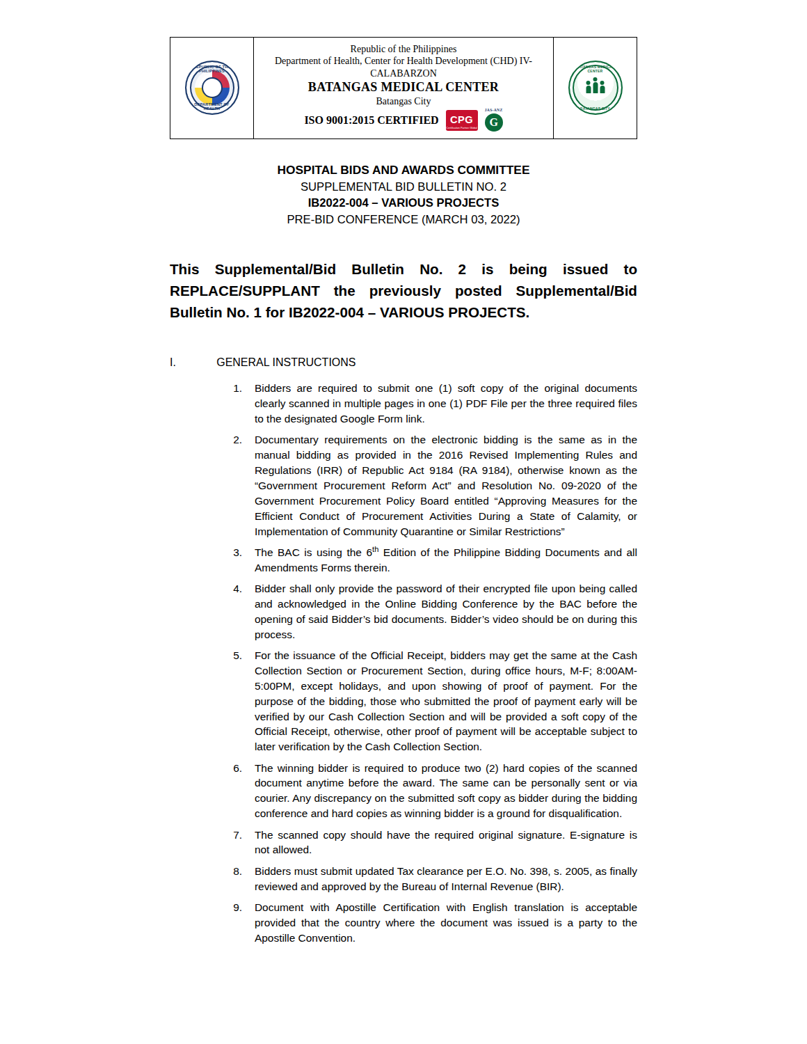REPUBLIC OF THE PHILIPPINES
DEPARTMENT OF HEALTH
Republic of the Philippines
Department of Health, Center for Health Development (CHD) IV-CALABARZON
Batangas Medical Center
Batangas City
ISO 9001:2015 Certified CPGCertification Partner Global JAS-ANZ G
BATANGAS MEDICAL CENTER
BATANGAS CITY
HOSPITAL BIDS AND AWARDS COMMITTEE
SUPPLEMENTAL BID BULLETIN NO. 2
IB2022-004 – VARIOUS PROJECTS
PRE-BID CONFERENCE (MARCH 03, 2022)
This Supplemental/Bid Bulletin No. 2 is being issued to REPLACE/SUPPLANT the previously posted Supplemental/Bid Bulletin No. 1 for IB2022-004 – VARIOUS PROJECTS.
I. GENERAL INSTRUCTIONS
Bidders are required to submit one (1) soft copy of the original documents clearly scanned in multiple pages in one (1) PDF File per the three required files to the designated Google Form link.
Documentary requirements on the electronic bidding is the same as in the manual bidding as provided in the 2016 Revised Implementing Rules and Regulations (IRR) of Republic Act 9184 (RA 9184), otherwise known as the “Government Procurement Reform Act” and Resolution No. 09-2020 of the Government Procurement Policy Board entitled “Approving Measures for the Efficient Conduct of Procurement Activities During a State of Calamity, or Implementation of Community Quarantine or Similar Restrictions”
The BAC is using the 6th Edition of the Philippine Bidding Documents and all Amendments Forms therein.
Bidder shall only provide the password of their encrypted file upon being called and acknowledged in the Online Bidding Conference by the BAC before the opening of said Bidder’s bid documents. Bidder’s video should be on during this process.
For the issuance of the Official Receipt, bidders may get the same at the Cash Collection Section or Procurement Section, during office hours, M-F; 8:00AM-5:00PM, except holidays, and upon showing of proof of payment. For the purpose of the bidding, those who submitted the proof of payment early will be verified by our Cash Collection Section and will be provided a soft copy of the Official Receipt, otherwise, other proof of payment will be acceptable subject to later verification by the Cash Collection Section.
The winning bidder is required to produce two (2) hard copies of the scanned document anytime before the award. The same can be personally sent or via courier. Any discrepancy on the submitted soft copy as bidder during the bidding conference and hard copies as winning bidder is a ground for disqualification.
The scanned copy should have the required original signature. E-signature is not allowed.
Bidders must submit updated Tax clearance per E.O. No. 398, s. 2005, as finally reviewed and approved by the Bureau of Internal Revenue (BIR).
Document with Apostille Certification with English translation is acceptable provided that the country where the document was issued is a party to the Apostille Convention.